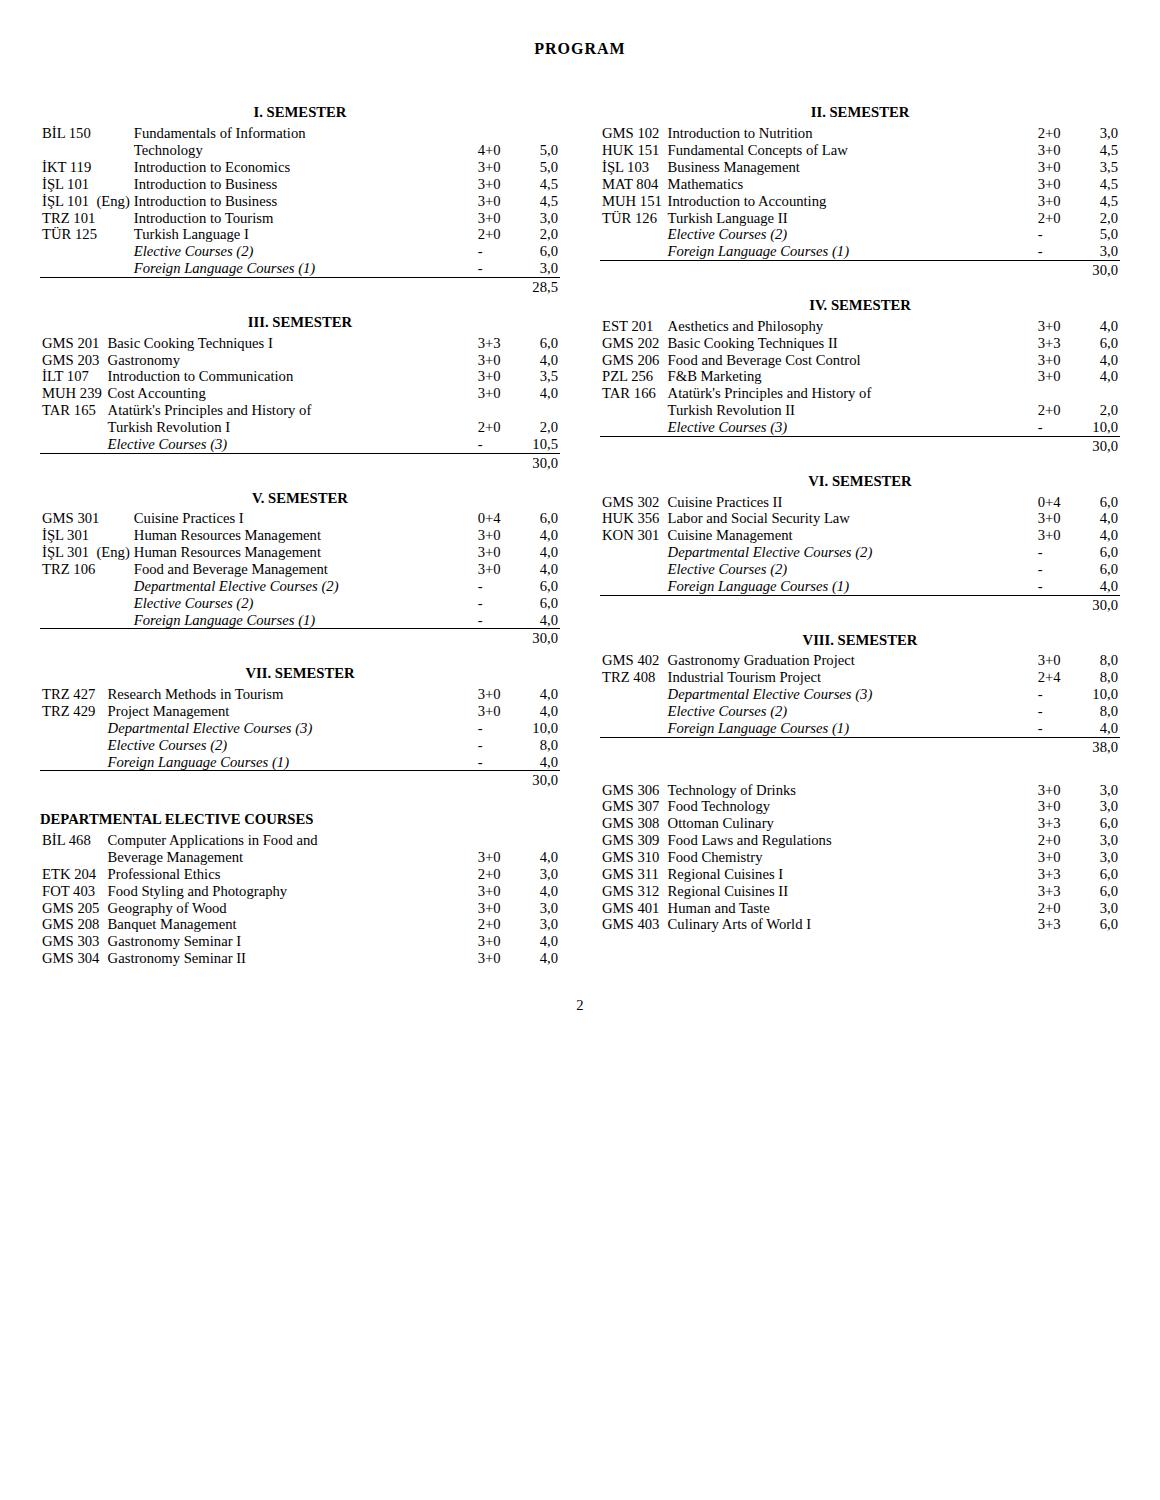PROGRAM
I. SEMESTER
| BİL 150 | Fundamentals of Information | | |
| | Technology | 4+0 | 5,0 |
| İKT 119 | Introduction to Economics | 3+0 | 5,0 |
| İŞL 101 | Introduction to Business | 3+0 | 4,5 |
| İŞL 101 (Eng) | Introduction to Business | 3+0 | 4,5 |
| TRZ 101 | Introduction to Tourism | 3+0 | 3,0 |
| TÜR 125 | Turkish Language I | 2+0 | 2,0 |
| | Elective Courses (2) | - | 6,0 |
| | Foreign Language Courses (1) | - | 3,0 |
| | | | 28,5 |
III. SEMESTER
| GMS 201 | Basic Cooking Techniques I | 3+3 | 6,0 |
| GMS 203 | Gastronomy | 3+0 | 4,0 |
| İLT 107 | Introduction to Communication | 3+0 | 3,5 |
| MUH 239 | Cost Accounting | 3+0 | 4,0 |
| TAR 165 | Atatürk's Principles and History of | | |
| | Turkish Revolution I | 2+0 | 2,0 |
| | Elective Courses (3) | - | 10,5 |
| | | | 30,0 |
V. SEMESTER
| GMS 301 | Cuisine Practices I | 0+4 | 6,0 |
| İŞL 301 | Human Resources Management | 3+0 | 4,0 |
| İŞL 301 (Eng) | Human Resources Management | 3+0 | 4,0 |
| TRZ 106 | Food and Beverage Management | 3+0 | 4,0 |
| | Departmental Elective Courses (2) | - | 6,0 |
| | Elective Courses (2) | - | 6,0 |
| | Foreign Language Courses (1) | - | 4,0 |
| | | | 30,0 |
VII. SEMESTER
| TRZ 427 | Research Methods in Tourism | 3+0 | 4,0 |
| TRZ 429 | Project Management | 3+0 | 4,0 |
| | Departmental Elective Courses (3) | - | 10,0 |
| | Elective Courses (2) | - | 8,0 |
| | Foreign Language Courses (1) | - | 4,0 |
| | | | 30,0 |
DEPARTMENTAL ELECTIVE COURSES
| BİL 468 | Computer Applications in Food and | | |
| | Beverage Management | 3+0 | 4,0 |
| ETK 204 | Professional Ethics | 2+0 | 3,0 |
| FOT 403 | Food Styling and Photography | 3+0 | 4,0 |
| GMS 205 | Geography of Wood | 3+0 | 3,0 |
| GMS 208 | Banquet Management | 2+0 | 3,0 |
| GMS 303 | Gastronomy Seminar I | 3+0 | 4,0 |
| GMS 304 | Gastronomy Seminar II | 3+0 | 4,0 |
II. SEMESTER
| GMS 102 | Introduction to Nutrition | 2+0 | 3,0 |
| HUK 151 | Fundamental Concepts of Law | 3+0 | 4,5 |
| İŞL 103 | Business Management | 3+0 | 3,5 |
| MAT 804 | Mathematics | 3+0 | 4,5 |
| MUH 151 | Introduction to Accounting | 3+0 | 4,5 |
| TÜR 126 | Turkish Language II | 2+0 | 2,0 |
| | Elective Courses (2) | - | 5,0 |
| | Foreign Language Courses (1) | - | 3,0 |
| | | | 30,0 |
IV. SEMESTER
| EST 201 | Aesthetics and Philosophy | 3+0 | 4,0 |
| GMS 202 | Basic Cooking Techniques II | 3+3 | 6,0 |
| GMS 206 | Food and Beverage Cost Control | 3+0 | 4,0 |
| PZL 256 | F&B Marketing | 3+0 | 4,0 |
| TAR 166 | Atatürk's Principles and History of | | |
| | Turkish Revolution II | 2+0 | 2,0 |
| | Elective Courses (3) | - | 10,0 |
| | | | 30,0 |
VI. SEMESTER
| GMS 302 | Cuisine Practices II | 0+4 | 6,0 |
| HUK 356 | Labor and Social Security Law | 3+0 | 4,0 |
| KON 301 | Cuisine Management | 3+0 | 4,0 |
| | Departmental Elective Courses (2) | - | 6,0 |
| | Elective Courses (2) | - | 6,0 |
| | Foreign Language Courses (1) | - | 4,0 |
| | | | 30,0 |
VIII. SEMESTER
| GMS 402 | Gastronomy Graduation Project | 3+0 | 8,0 |
| TRZ 408 | Industrial Tourism Project | 2+4 | 8,0 |
| | Departmental Elective Courses (3) | - | 10,0 |
| | Elective Courses (2) | - | 8,0 |
| | Foreign Language Courses (1) | - | 4,0 |
| | | | 38,0 |
| GMS 306 | Technology of Drinks | 3+0 | 3,0 |
| GMS 307 | Food Technology | 3+0 | 3,0 |
| GMS 308 | Ottoman Culinary | 3+3 | 6,0 |
| GMS 309 | Food Laws and Regulations | 2+0 | 3,0 |
| GMS 310 | Food Chemistry | 3+0 | 3,0 |
| GMS 311 | Regional Cuisines I | 3+3 | 6,0 |
| GMS 312 | Regional Cuisines II | 3+3 | 6,0 |
| GMS 401 | Human and Taste | 2+0 | 3,0 |
| GMS 403 | Culinary Arts of World I | 3+3 | 6,0 |
2